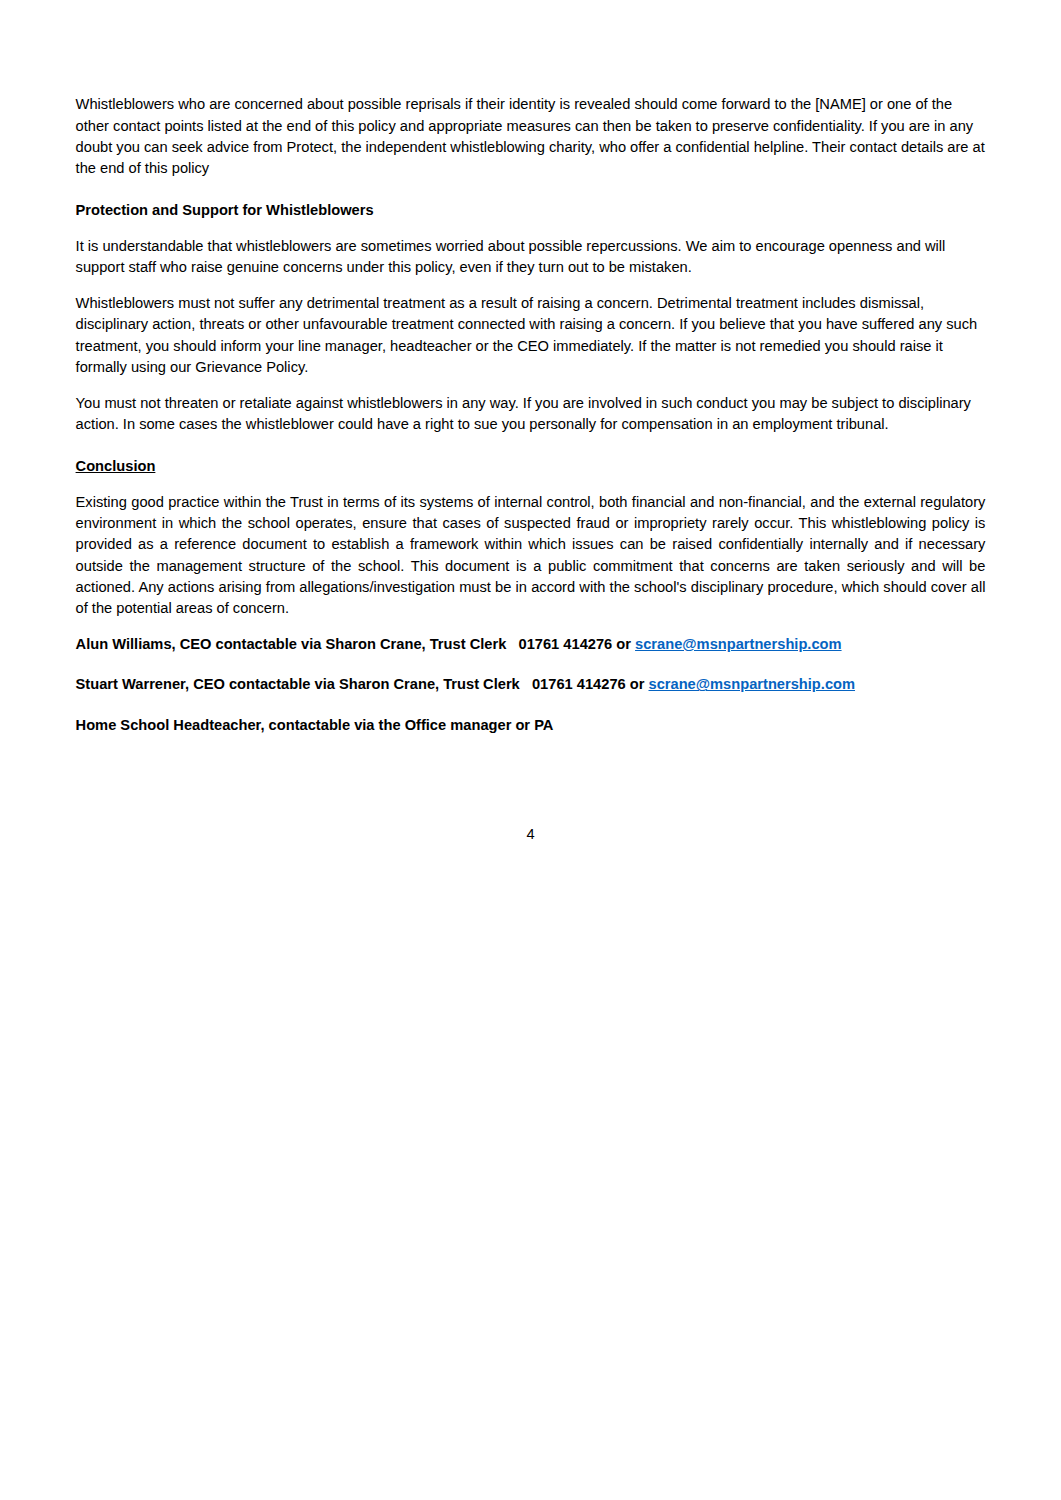Whistleblowers who are concerned about possible reprisals if their identity is revealed should come forward to the [NAME] or one of the other contact points listed at the end of this policy and appropriate measures can then be taken to preserve confidentiality. If you are in any doubt you can seek advice from Protect, the independent whistleblowing charity, who offer a confidential helpline. Their contact details are at the end of this policy
Protection and Support for Whistleblowers
It is understandable that whistleblowers are sometimes worried about possible repercussions. We aim to encourage openness and will support staff who raise genuine concerns under this policy, even if they turn out to be mistaken.
Whistleblowers must not suffer any detrimental treatment as a result of raising a concern. Detrimental treatment includes dismissal, disciplinary action, threats or other unfavourable treatment connected with raising a concern. If you believe that you have suffered any such treatment, you should inform your line manager, headteacher or the CEO immediately. If the matter is not remedied you should raise it formally using our Grievance Policy.
You must not threaten or retaliate against whistleblowers in any way. If you are involved in such conduct you may be subject to disciplinary action. In some cases the whistleblower could have a right to sue you personally for compensation in an employment tribunal.
Conclusion
Existing good practice within the Trust in terms of its systems of internal control, both financial and non-financial, and the external regulatory environment in which the school operates, ensure that cases of suspected fraud or impropriety rarely occur. This whistleblowing policy is provided as a reference document to establish a framework within which issues can be raised confidentially internally and if necessary outside the management structure of the school. This document is a public commitment that concerns are taken seriously and will be actioned. Any actions arising from allegations/investigation must be in accord with the school's disciplinary procedure, which should cover all of the potential areas of concern.
Alun Williams, CEO contactable via Sharon Crane, Trust Clerk 01761 414276 or scrane@msnpartnership.com
Stuart Warrener, CEO contactable via Sharon Crane, Trust Clerk 01761 414276 or scrane@msnpartnership.com
Home School Headteacher, contactable via the Office manager or PA
4